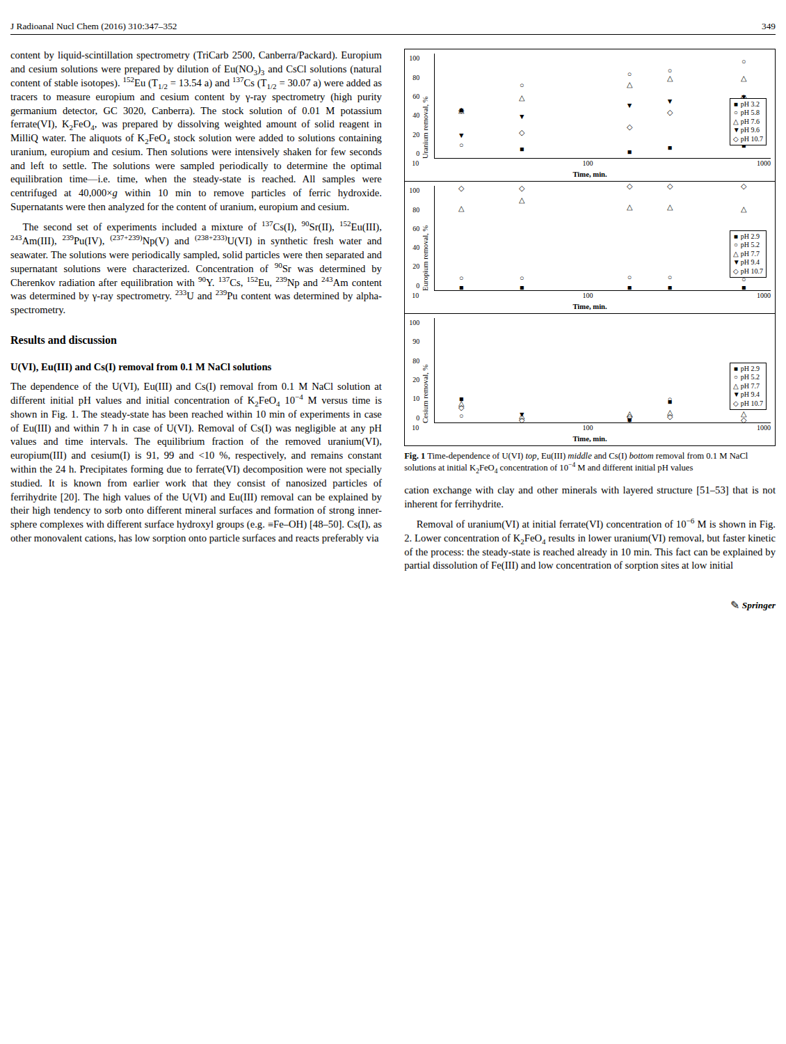J Radioanal Nucl Chem (2016) 310:347–352 349
content by liquid-scintillation spectrometry (TriCarb 2500, Canberra/Packard). Europium and cesium solutions were prepared by dilution of Eu(NO3)3 and CsCl solutions (natural content of stable isotopes). 152Eu (T1/2 = 13.54 a) and 137Cs (T1/2 = 30.07 a) were added as tracers to measure europium and cesium content by γ-ray spectrometry (high purity germanium detector, GC 3020, Canberra). The stock solution of 0.01 M potassium ferrate(VI), K2FeO4, was prepared by dissolving weighted amount of solid reagent in MilliQ water. The aliquots of K2FeO4 stock solution were added to solutions containing uranium, europium and cesium. Then solutions were intensively shaken for few seconds and left to settle. The solutions were sampled periodically to determine the optimal equilibration time—i.e. time, when the steady-state is reached. All samples were centrifuged at 40,000×g within 10 min to remove particles of ferric hydroxide. Supernatants were then analyzed for the content of uranium, europium and cesium.
The second set of experiments included a mixture of 137Cs(I), 90Sr(II), 152Eu(III), 243Am(III), 239Pu(IV), (237+239)Np(V) and (238+233)U(VI) in synthetic fresh water and seawater. The solutions were periodically sampled, solid particles were then separated and supernatant solutions were characterized. Concentration of 90Sr was determined by Cherenkov radiation after equilibration with 90Y. 137Cs, 152Eu, 239Np and 243Am content was determined by γ-ray spectrometry. 233U and 239Pu content was determined by alpha-spectrometry.
Results and discussion
U(VI), Eu(III) and Cs(I) removal from 0.1 M NaCl solutions
The dependence of the U(VI), Eu(III) and Cs(I) removal from 0.1 M NaCl solution at different initial pH values and initial concentration of K2FeO4 10−4 M versus time is shown in Fig. 1. The steady-state has been reached within 10 min of experiments in case of Eu(III) and within 7 h in case of U(VI). Removal of Cs(I) was negligible at any pH values and time intervals. The equilibrium fraction of the removed uranium(VI), europium(III) and cesium(I) is 91, 99 and <10 %, respectively, and remains constant within the 24 h. Precipitates forming due to ferrate(VI) decomposition were not specially studied. It is known from earlier work that they consist of nanosized particles of ferrihydrite [20]. The high values of the U(VI) and Eu(III) removal can be explained by their high tendency to sorb onto different mineral surfaces and formation of strong inner-sphere complexes with different surface hydroxyl groups (e.g. ≡Fe–OH) [48–50]. Cs(I), as other monovalent cations, has low sorption onto particle surfaces and reacts preferably via
100806040200
Uranium removal, %
■ ○ △ ▼ ◇ ■ ○ △ ▼ ◇ ■ ○ △ ▼ ◇ ■ ○ △ ▼ ◇ ■ ○ △ ▼ ◇
■pH 3.2
○pH 5.8
△pH 7.6
▼pH 9.6
◇pH 10.7
101001000
Time, min.
100806040200
Europium removal, %
◇ △ ○ ■ ◇ △ ○ ■ ◇ △ ○ ■ ◇ △ ○ ■ ◇ △ ○ ■
■pH 2.9
○pH 5.2
△pH 7.7
▼pH 9.4
◇pH 10.7
101001000
Time, min.
100908020100
Cesium removal, %
■ △ ◇ ○ ▼ △ ◇ △ ◇ ■ ▼ ○ ■ △ ◇ △ ◇
■pH 2.9
○pH 5.2
△pH 7.7
▼pH 9.4
◇pH 10.7
101001000
Time, min.
Fig. 1 Time-dependence of U(VI) top, Eu(III) middle and Cs(I) bottom removal from 0.1 M NaCl solutions at initial K2FeO4 concentration of 10−4 M and different initial pH values
cation exchange with clay and other minerals with layered structure [51–53] that is not inherent for ferrihydrite.
Removal of uranium(VI) at initial ferrate(VI) concentration of 10−6 M is shown in Fig. 2. Lower concentration of K2FeO4 results in lower uranium(VI) removal, but faster kinetic of the process: the steady-state is reached already in 10 min. This fact can be explained by partial dissolution of Fe(III) and low concentration of sorption sites at low initial
✎Springer